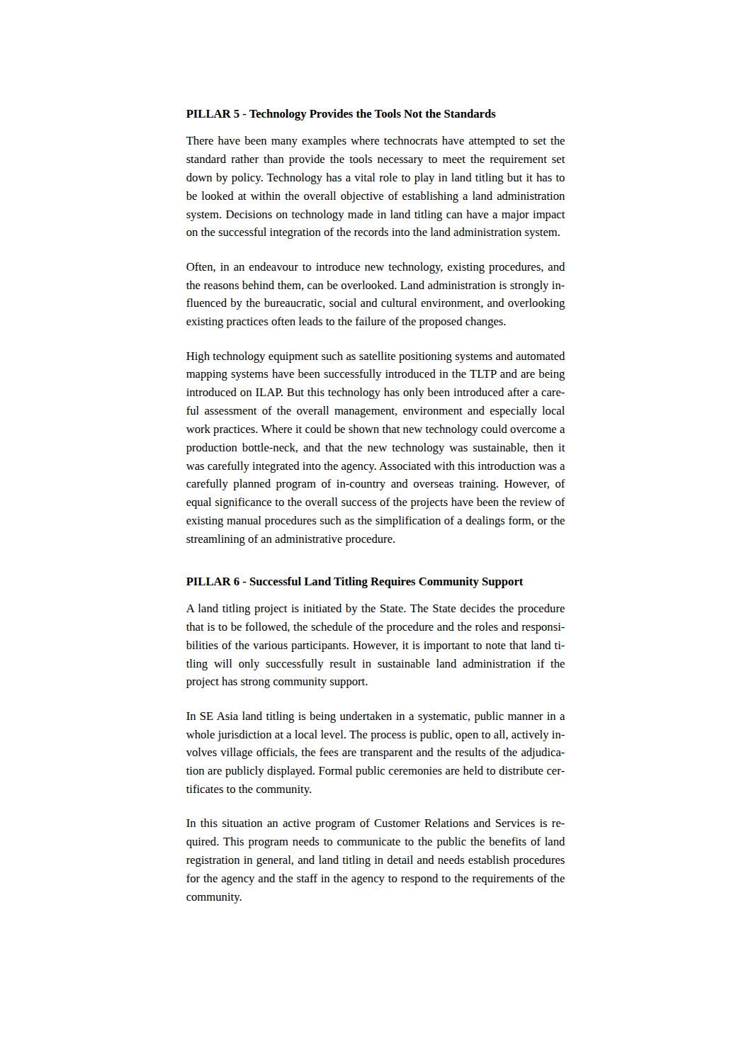PILLAR 5 - Technology Provides the Tools Not the Standards
There have been many examples where technocrats have attempted to set the standard rather than provide the tools necessary to meet the requirement set down by policy. Technology has a vital role to play in land titling but it has to be looked at within the overall objective of establishing a land administration system. Decisions on technology made in land titling can have a major impact on the successful integration of the records into the land administration system.
Often, in an endeavour to introduce new technology, existing procedures, and the reasons behind them, can be overlooked. Land administration is strongly influenced by the bureaucratic, social and cultural environment, and overlooking existing practices often leads to the failure of the proposed changes.
High technology equipment such as satellite positioning systems and automated mapping systems have been successfully introduced in the TLTP and are being introduced on ILAP. But this technology has only been introduced after a careful assessment of the overall management, environment and especially local work practices. Where it could be shown that new technology could overcome a production bottle-neck, and that the new technology was sustainable, then it was carefully integrated into the agency. Associated with this introduction was a carefully planned program of in-country and overseas training. However, of equal significance to the overall success of the projects have been the review of existing manual procedures such as the simplification of a dealings form, or the streamlining of an administrative procedure.
PILLAR 6 - Successful Land Titling Requires Community Support
A land titling project is initiated by the State. The State decides the procedure that is to be followed, the schedule of the procedure and the roles and responsibilities of the various participants. However, it is important to note that land titling will only successfully result in sustainable land administration if the project has strong community support.
In SE Asia land titling is being undertaken in a systematic, public manner in a whole jurisdiction at a local level. The process is public, open to all, actively involves village officials, the fees are transparent and the results of the adjudication are publicly displayed. Formal public ceremonies are held to distribute certificates to the community.
In this situation an active program of Customer Relations and Services is required. This program needs to communicate to the public the benefits of land registration in general, and land titling in detail and needs establish procedures for the agency and the staff in the agency to respond to the requirements of the community.